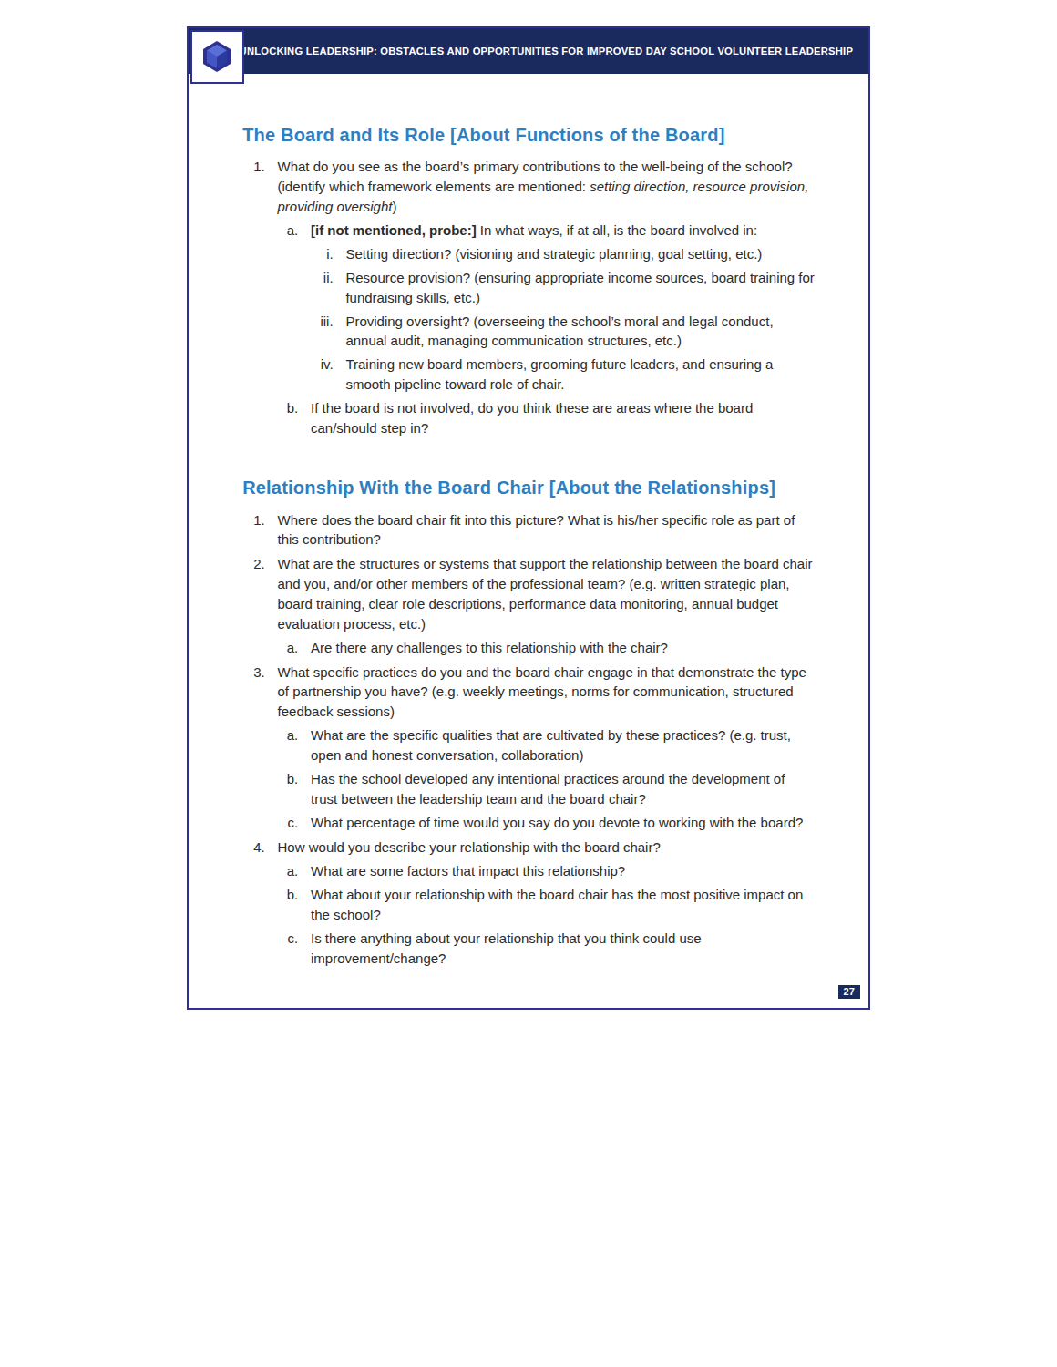Unlocking Leadership: Obstacles and Opportunities for Improved Day School Volunteer Leadership
The Board and Its Role [About Functions of the Board]
What do you see as the board’s primary contributions to the well-being of the school? (identify which framework elements are mentioned: setting direction, resource provision, providing oversight)
[if not mentioned, probe:] In what ways, if at all, is the board involved in:
Setting direction? (visioning and strategic planning, goal setting, etc.)
Resource provision? (ensuring appropriate income sources, board training for fundraising skills, etc.)
Providing oversight? (overseeing the school’s moral and legal conduct, annual audit, managing communication structures, etc.)
Training new board members, grooming future leaders, and ensuring a smooth pipeline toward role of chair.
If the board is not involved, do you think these are areas where the board can/should step in?
Relationship With the Board Chair [About the Relationships]
Where does the board chair fit into this picture? What is his/her specific role as part of this contribution?
What are the structures or systems that support the relationship between the board chair and you, and/or other members of the professional team? (e.g. written strategic plan, board training, clear role descriptions, performance data monitoring, annual budget evaluation process, etc.)
Are there any challenges to this relationship with the chair?
What specific practices do you and the board chair engage in that demonstrate the type of partnership you have? (e.g. weekly meetings, norms for communication, structured feedback sessions)
What are the specific qualities that are cultivated by these practices? (e.g. trust, open and honest conversation, collaboration)
Has the school developed any intentional practices around the development of trust between the leadership team and the board chair?
What percentage of time would you say do you devote to working with the board?
How would you describe your relationship with the board chair?
What are some factors that impact this relationship?
What about your relationship with the board chair has the most positive impact on the school?
Is there anything about your relationship that you think could use improvement/change?
27